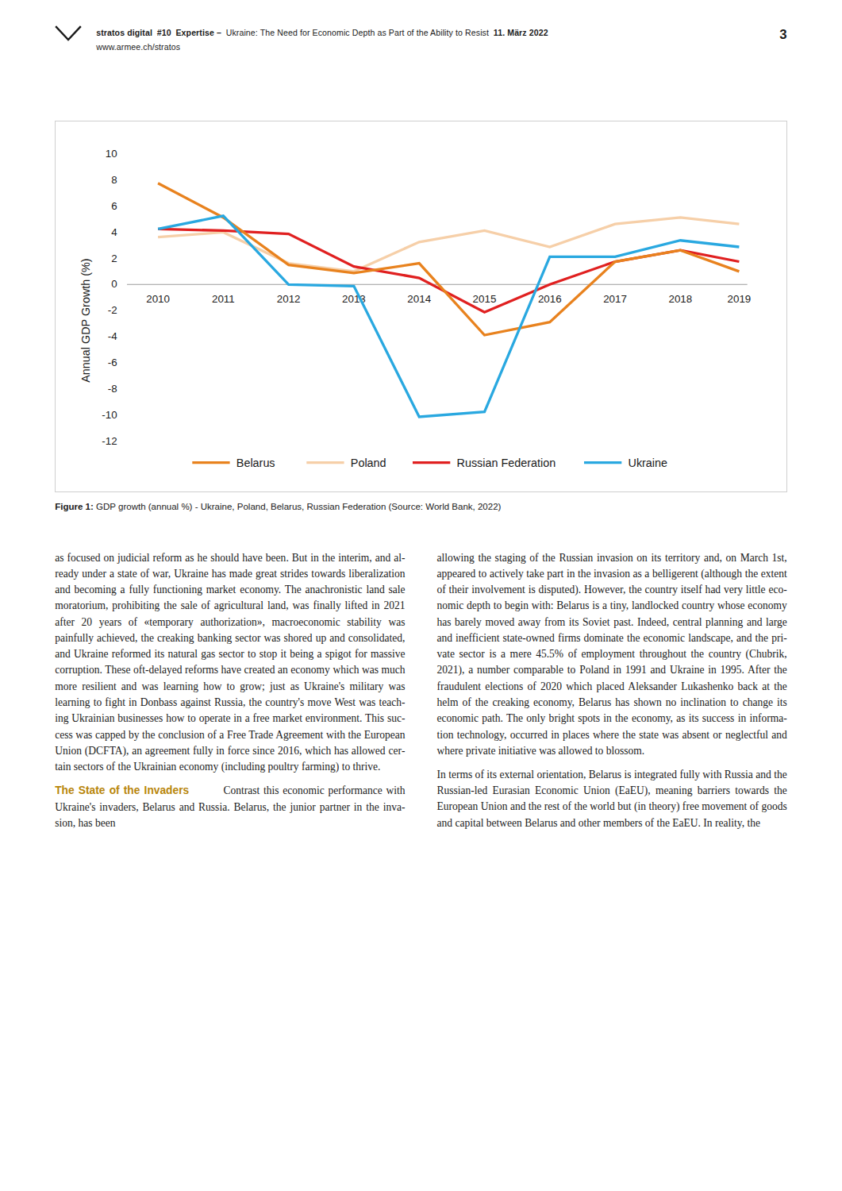stratos digital #10 Expertise – Ukraine: The Need for Economic Depth as Part of the Ability to Resist 11. März 2022
www.armee.ch/stratos
3
10 8 6 4 2 0 -2 -4 -6 -8 -10 -12 2010 2011 2012 2013 2014 2015 2016 2017 2018 2019 Annual GDP Growth (%) Belarus Poland Russian Federation Ukraine
Figure 1: GDP growth (annual %) - Ukraine, Poland, Belarus, Russian Federation (Source: World Bank, 2022)
as focused on judicial reform as he should have been. But in the interim, and already under a state of war, Ukraine has made great strides towards liberalization and becoming a fully functioning market economy. The anachronistic land sale moratorium, prohibiting the sale of agricultural land, was finally lifted in 2021 after 20 years of «temporary authorization», macroeconomic stability was painfully achieved, the creaking banking sector was shored up and consolidated, and Ukraine reformed its natural gas sector to stop it being a spigot for massive corruption. These oft-delayed reforms have created an economy which was much more resilient and was learning how to grow; just as Ukraine's military was learning to fight in Donbass against Russia, the country's move West was teaching Ukrainian businesses how to operate in a free market environment. This success was capped by the conclusion of a Free Trade Agreement with the European Union (DCFTA), an agreement fully in force since 2016, which has allowed certain sectors of the Ukrainian economy (including poultry farming) to thrive.
The State of the Invaders
Contrast this economic performance with Ukraine's invaders, Belarus and Russia. Belarus, the junior partner in the invasion, has been
allowing the staging of the Russian invasion on its territory and, on March 1st, appeared to actively take part in the invasion as a belligerent (although the extent of their involvement is disputed). However, the country itself had very little economic depth to begin with: Belarus is a tiny, landlocked country whose economy has barely moved away from its Soviet past. Indeed, central planning and large and inefficient state-owned firms dominate the economic landscape, and the private sector is a mere 45.5% of employment throughout the country (Chubrik, 2021), a number comparable to Poland in 1991 and Ukraine in 1995. After the fraudulent elections of 2020 which placed Aleksander Lukashenko back at the helm of the creaking economy, Belarus has shown no inclination to change its economic path. The only bright spots in the economy, as its success in information technology, occurred in places where the state was absent or neglectful and where private initiative was allowed to blossom.
In terms of its external orientation, Belarus is integrated fully with Russia and the Russian-led Eurasian Economic Union (EaEU), meaning barriers towards the European Union and the rest of the world but (in theory) free movement of goods and capital between Belarus and other members of the EaEU. In reality, the